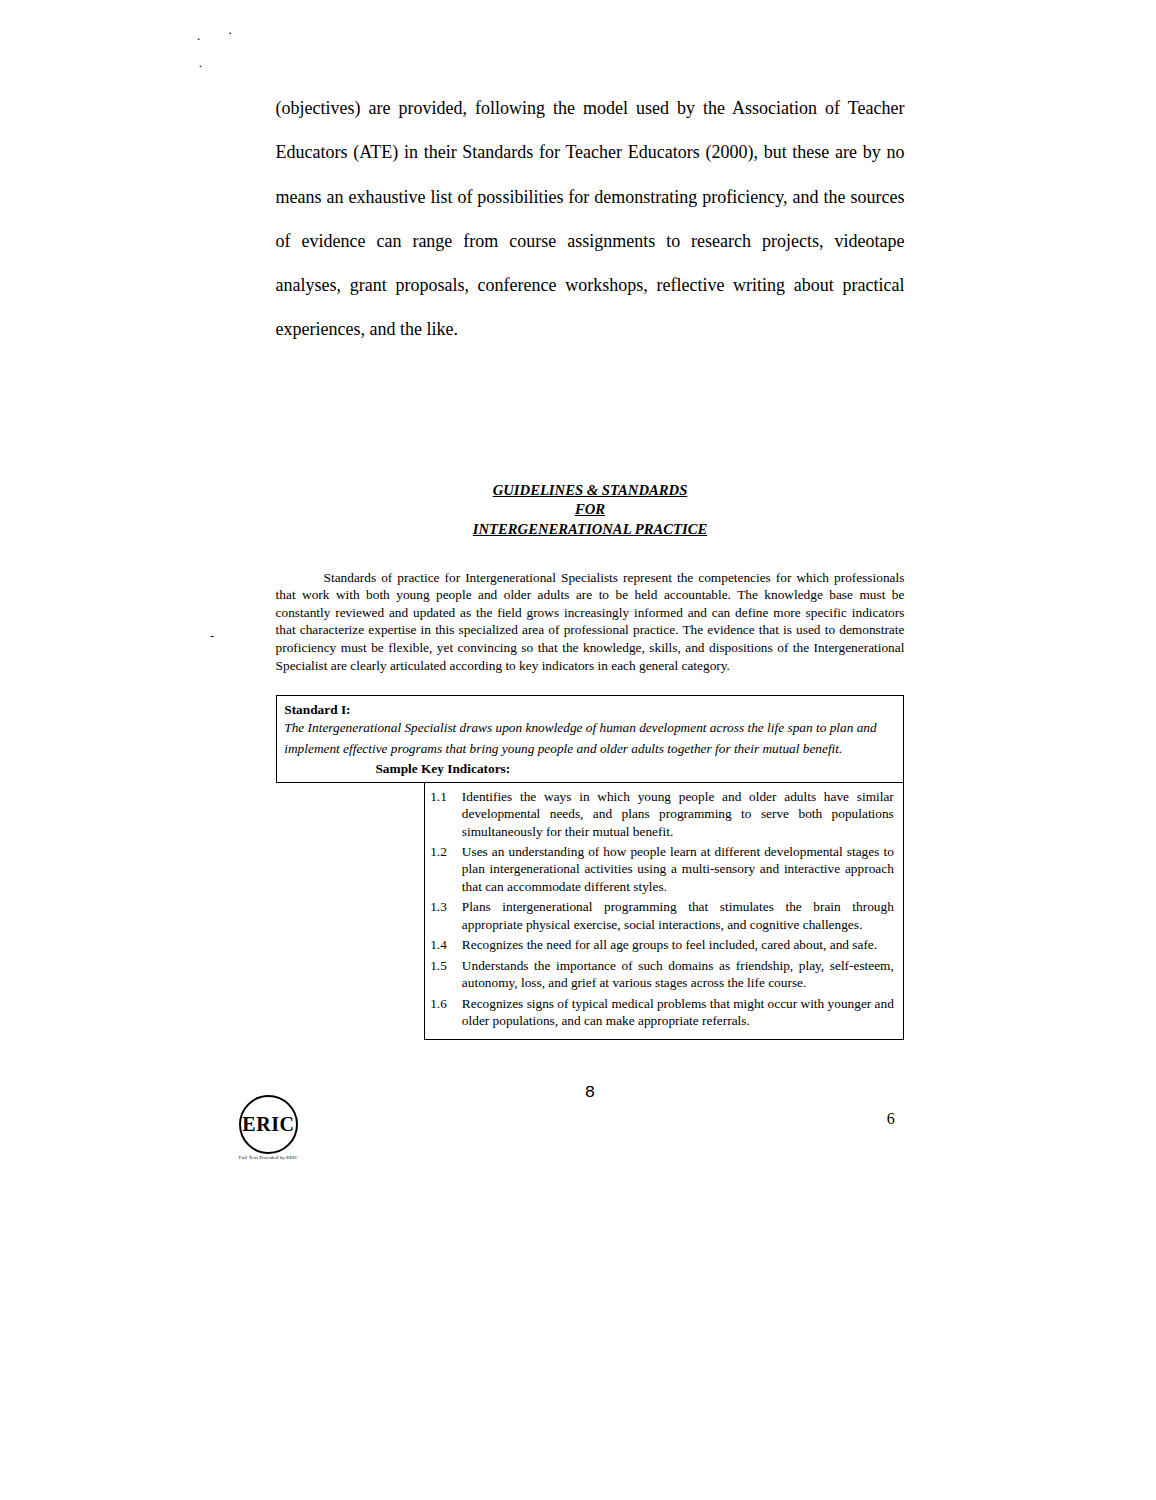. . .
(objectives) are provided, following the model used by the Association of Teacher Educators (ATE) in their Standards for Teacher Educators (2000), but these are by no means an exhaustive list of possibilities for demonstrating proficiency, and the sources of evidence can range from course assignments to research projects, videotape analyses, grant proposals, conference workshops, reflective writing about practical experiences, and the like.
GUIDELINES & STANDARDS
FOR
INTERGENERATIONAL PRACTICE
Standards of practice for Intergenerational Specialists represent the competencies for which professionals that work with both young people and older adults are to be held accountable. The knowledge base must be constantly reviewed and updated as the field grows increasingly informed and can define more specific indicators that characterize expertise in this specialized area of professional practice. The evidence that is used to demonstrate proficiency must be flexible, yet convincing so that the knowledge, skills, and dispositions of the Intergenerational Specialist are clearly articulated according to key indicators in each general category.
Standard I:
The Intergenerational Specialist draws upon knowledge of human development across the life span to plan and implement effective programs that bring young people and older adults together for their mutual benefit.
Sample Key Indicators:
1.1 Identifies the ways in which young people and older adults have similar developmental needs, and plans programming to serve both populations simultaneously for their mutual benefit.
1.2 Uses an understanding of how people learn at different developmental stages to plan intergenerational activities using a multi-sensory and interactive approach that can accommodate different styles.
1.3 Plans intergenerational programming that stimulates the brain through appropriate physical exercise, social interactions, and cognitive challenges.
1.4 Recognizes the need for all age groups to feel included, cared about, and safe.
1.5 Understands the importance of such domains as friendship, play, self-esteem, autonomy, loss, and grief at various stages across the life course.
1.6 Recognizes signs of typical medical problems that might occur with younger and older populations, and can make appropriate referrals.
-
ERIC
Full Text Provided by ERIC
8
6